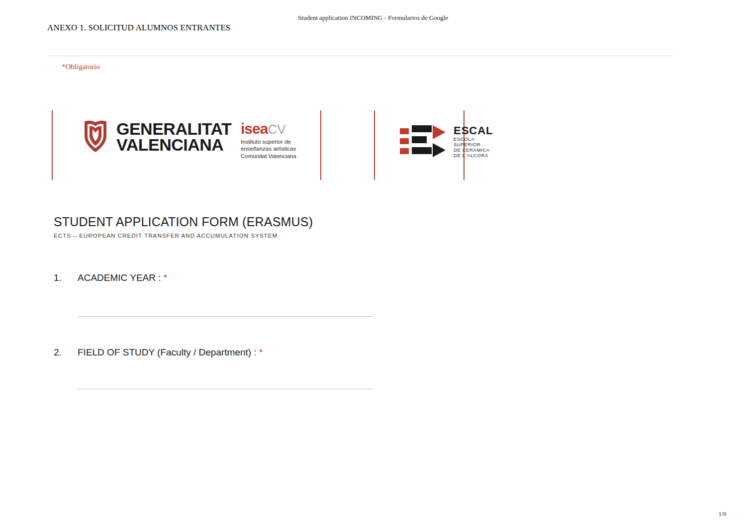Student application INCOMING - Formularios de Google
ANEXO 1. SOLICITUD ALUMNOS ENTRANTES
*Obligatorio
GENERALITAT VALENCIANA
iseaCV
Instituto superior de
enseñanzas artísticas
Comunitat Valenciana
ESCAL
ESCOLA SUPERIOR
DE CERÀMICA
DE L´ALCORA
STUDENT APPLICATION FORM (ERASMUS)
ECTS – EUROPEAN CREDIT TRANSFER AND ACCUMULATION SYSTEM
1. ACADEMIC YEAR : *
2. FIELD OF STUDY (Faculty / Department) : *
1/9